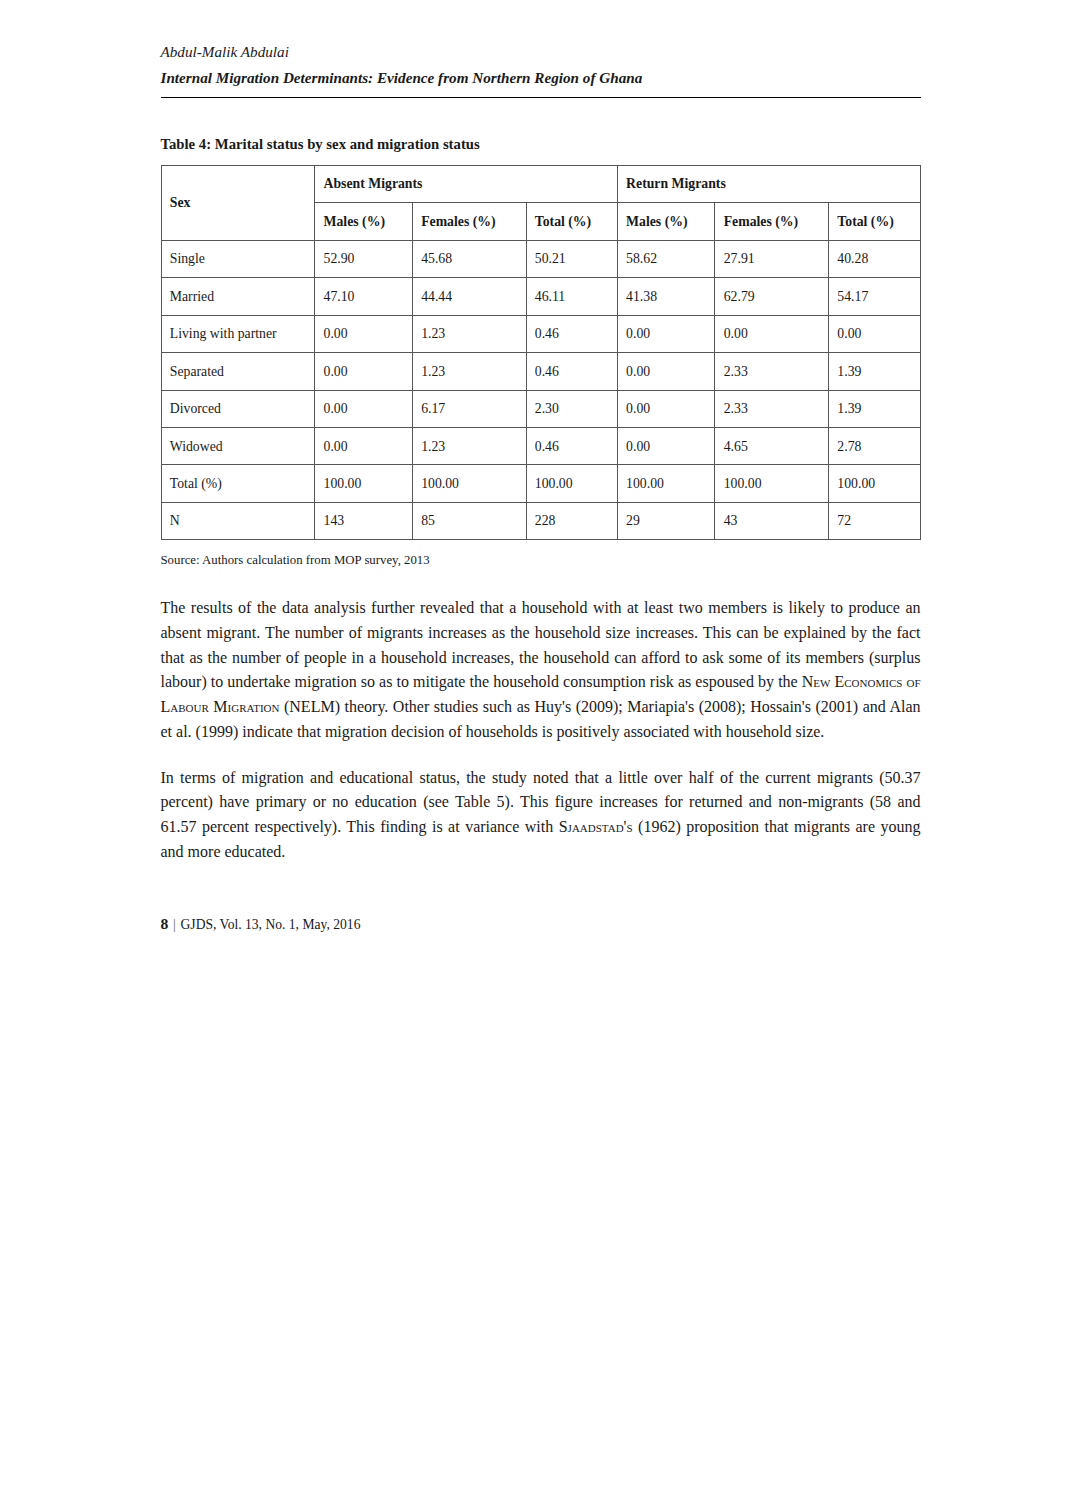Abdul-Malik Abdulai
Internal Migration Determinants: Evidence from Northern Region of Ghana
Table 4: Marital status by sex and migration status
| Sex | Absent Migrants | Return Migrants |
| --- | --- | --- |
| Males (%) | Females (%) | Total (%) | Males (%) | Females (%) | Total (%) |
| Single | 52.90 | 45.68 | 50.21 | 58.62 | 27.91 | 40.28 |
| Married | 47.10 | 44.44 | 46.11 | 41.38 | 62.79 | 54.17 |
| Living with partner | 0.00 | 1.23 | 0.46 | 0.00 | 0.00 | 0.00 |
| Separated | 0.00 | 1.23 | 0.46 | 0.00 | 2.33 | 1.39 |
| Divorced | 0.00 | 6.17 | 2.30 | 0.00 | 2.33 | 1.39 |
| Widowed | 0.00 | 1.23 | 0.46 | 0.00 | 4.65 | 2.78 |
| Total (%) | 100.00 | 100.00 | 100.00 | 100.00 | 100.00 | 100.00 |
| N | 143 | 85 | 228 | 29 | 43 | 72 |
Source: Authors calculation from MOP survey, 2013
The results of the data analysis further revealed that a household with at least two members is likely to produce an absent migrant. The number of migrants increases as the household size increases. This can be explained by the fact that as the number of people in a household increases, the household can afford to ask some of its members (surplus labour) to undertake migration so as to mitigate the household consumption risk as espoused by the New Economics of Labour Migration (NELM) theory. Other studies such as Huy's (2009); Mariapia's (2008); Hossain's (2001) and Alan et al. (1999) indicate that migration decision of households is positively associated with household size.
In terms of migration and educational status, the study noted that a little over half of the current migrants (50.37 percent) have primary or no education (see Table 5). This figure increases for returned and non-migrants (58 and 61.57 percent respectively). This finding is at variance with Sjaadstad's (1962) proposition that migrants are young and more educated.
8|GJDS, Vol. 13, No. 1, May, 2016